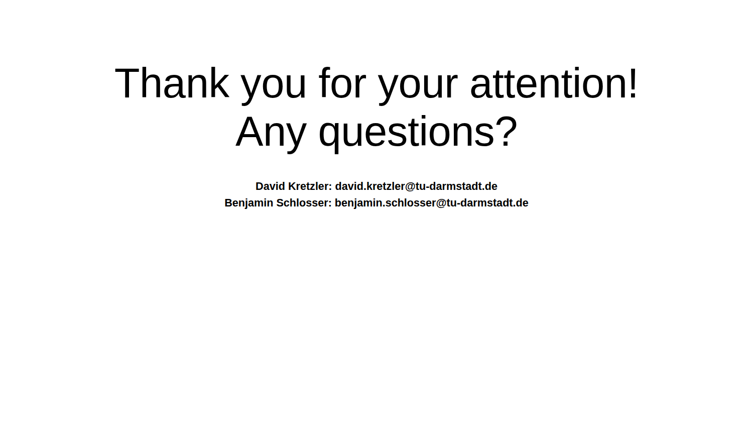Thank you for your attention!
Any questions?
David Kretzler: david.kretzler@tu-darmstadt.de
Benjamin Schlosser: benjamin.schlosser@tu-darmstadt.de